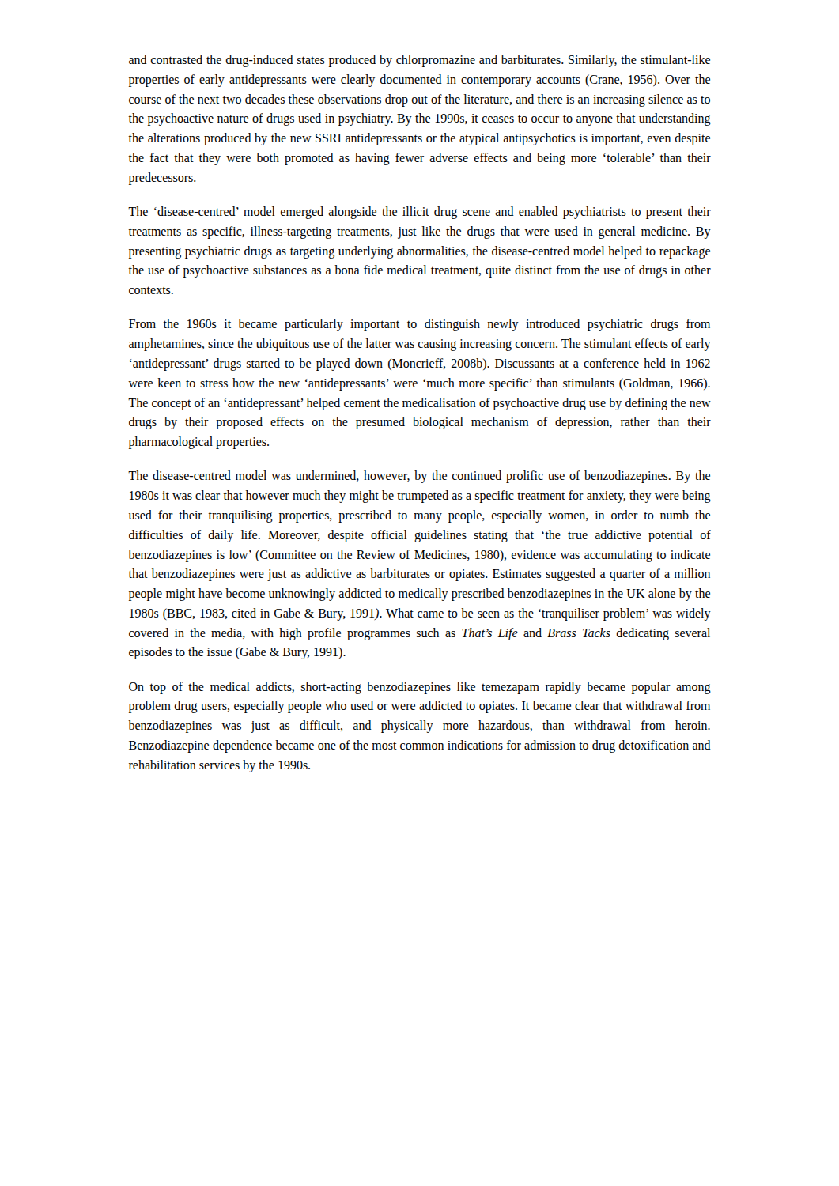and contrasted the drug-induced states produced by chlorpromazine and barbiturates. Similarly, the stimulant-like properties of early antidepressants were clearly documented in contemporary accounts (Crane, 1956). Over the course of the next two decades these observations drop out of the literature, and there is an increasing silence as to the psychoactive nature of drugs used in psychiatry. By the 1990s, it ceases to occur to anyone that understanding the alterations produced by the new SSRI antidepressants or the atypical antipsychotics is important, even despite the fact that they were both promoted as having fewer adverse effects and being more ‘tolerable’ than their predecessors.
The ‘disease-centred’ model emerged alongside the illicit drug scene and enabled psychiatrists to present their treatments as specific, illness-targeting treatments, just like the drugs that were used in general medicine. By presenting psychiatric drugs as targeting underlying abnormalities, the disease-centred model helped to repackage the use of psychoactive substances as a bona fide medical treatment, quite distinct from the use of drugs in other contexts.
From the 1960s it became particularly important to distinguish newly introduced psychiatric drugs from amphetamines, since the ubiquitous use of the latter was causing increasing concern. The stimulant effects of early ‘antidepressant’ drugs started to be played down (Moncrieff, 2008b). Discussants at a conference held in 1962 were keen to stress how the new ‘antidepressants’ were ‘much more specific’ than stimulants (Goldman, 1966). The concept of an ‘antidepressant’ helped cement the medicalisation of psychoactive drug use by defining the new drugs by their proposed effects on the presumed biological mechanism of depression, rather than their pharmacological properties.
The disease-centred model was undermined, however, by the continued prolific use of benzodiazepines. By the 1980s it was clear that however much they might be trumpeted as a specific treatment for anxiety, they were being used for their tranquilising properties, prescribed to many people, especially women, in order to numb the difficulties of daily life. Moreover, despite official guidelines stating that ‘the true addictive potential of benzodiazepines is low’ (Committee on the Review of Medicines, 1980), evidence was accumulating to indicate that benzodiazepines were just as addictive as barbiturates or opiates. Estimates suggested a quarter of a million people might have become unknowingly addicted to medically prescribed benzodiazepines in the UK alone by the 1980s (BBC, 1983, cited in Gabe & Bury, 1991). What came to be seen as the ‘tranquiliser problem’ was widely covered in the media, with high profile programmes such as That’s Life and Brass Tacks dedicating several episodes to the issue (Gabe & Bury, 1991).
On top of the medical addicts, short-acting benzodiazepines like temezapam rapidly became popular among problem drug users, especially people who used or were addicted to opiates. It became clear that withdrawal from benzodiazepines was just as difficult, and physically more hazardous, than withdrawal from heroin. Benzodiazepine dependence became one of the most common indications for admission to drug detoxification and rehabilitation services by the 1990s.